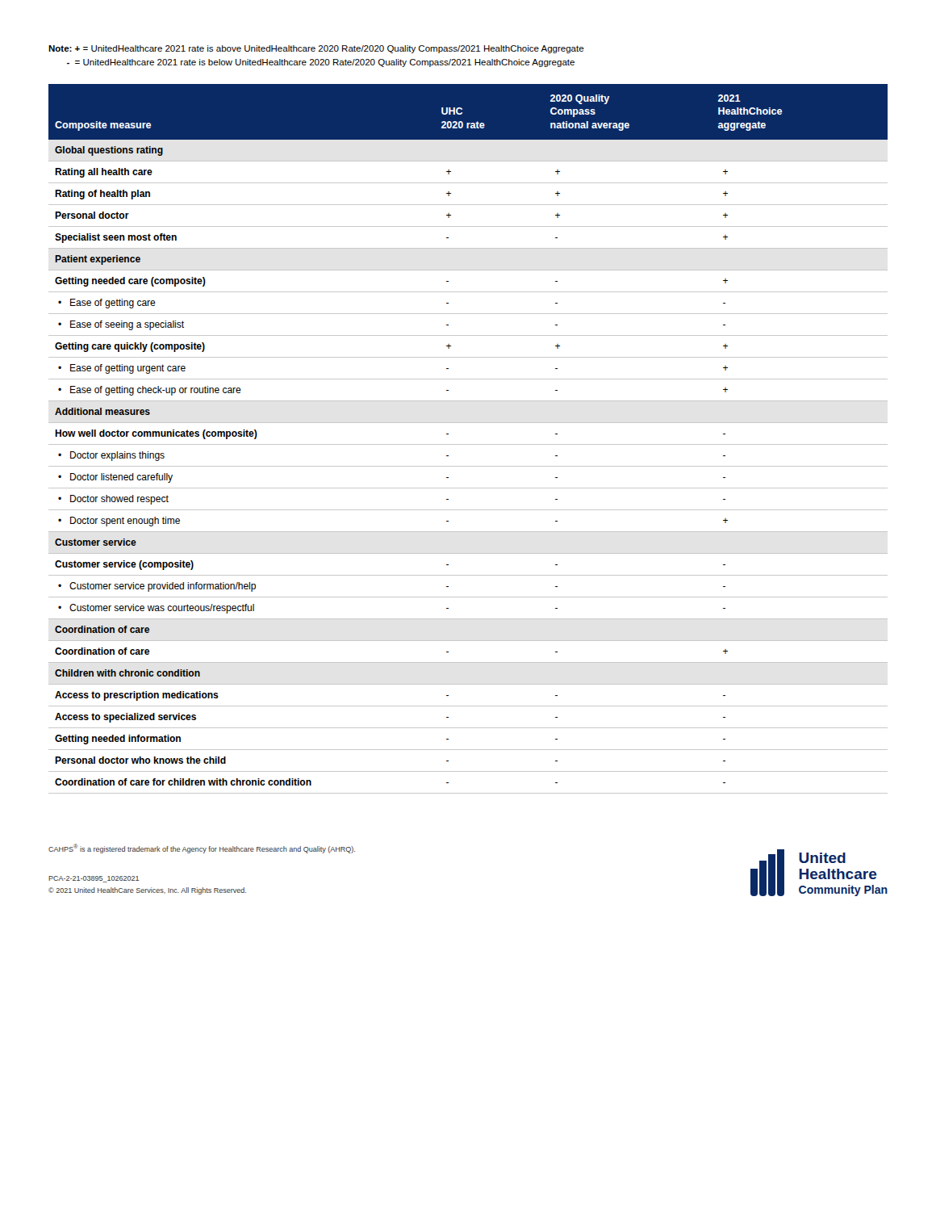Note: + = UnitedHealthcare 2021 rate is above UnitedHealthcare 2020 Rate/2020 Quality Compass/2021 HealthChoice Aggregate
- = UnitedHealthcare 2021 rate is below UnitedHealthcare 2020 Rate/2020 Quality Compass/2021 HealthChoice Aggregate
| Composite measure | UHC 2020 rate | 2020 Quality Compass national average | 2021 HealthChoice aggregate |
| --- | --- | --- | --- |
| Global questions rating |
| Rating all health care | + | + | + |
| Rating of health plan | + | + | + |
| Personal doctor | + | + | + |
| Specialist seen most often | - | - | + |
| Patient experience |
| Getting needed care (composite) | - | - | + |
| Ease of getting care | - | - | - |
| Ease of seeing a specialist | - | - | - |
| Getting care quickly (composite) | + | + | + |
| Ease of getting urgent care | - | - | + |
| Ease of getting check-up or routine care | - | - | + |
| Additional measures |
| How well doctor communicates (composite) | - | - | - |
| Doctor explains things | - | - | - |
| Doctor listened carefully | - | - | - |
| Doctor showed respect | - | - | - |
| Doctor spent enough time | - | - | + |
| Customer service |
| Customer service (composite) | - | - | - |
| Customer service provided information/help | - | - | - |
| Customer service was courteous/respectful | - | - | - |
| Coordination of care |
| Coordination of care | - | - | + |
| Children with chronic condition |
| Access to prescription medications | - | - | - |
| Access to specialized services | - | - | - |
| Getting needed information | - | - | - |
| Personal doctor who knows the child | - | - | - |
| Coordination of care for children with chronic condition | - | - | - |
CAHPS® is a registered trademark of the Agency for Healthcare Research and Quality (AHRQ).
PCA-2-21-03895_10262021
© 2021 United HealthCare Services, Inc. All Rights Reserved.
United
Healthcare Community Plan